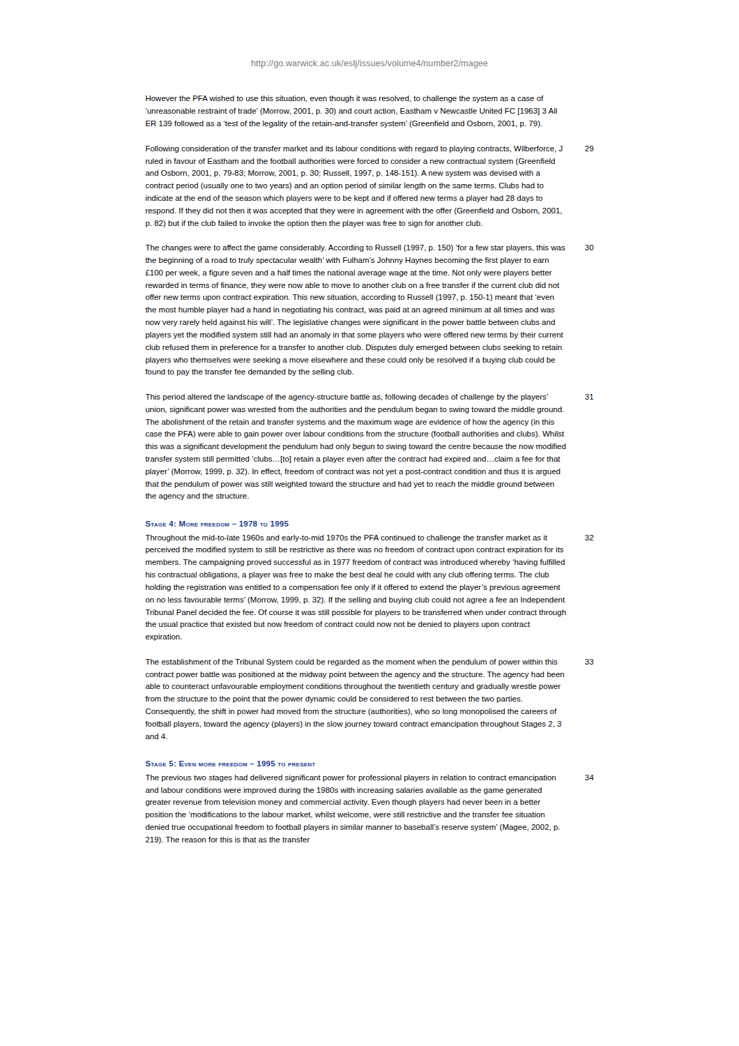http://go.warwick.ac.uk/eslj/issues/volume4/number2/magee
However the PFA wished to use this situation, even though it was resolved, to challenge the system as a case of ‘unreasonable restraint of trade’ (Morrow, 2001, p. 30) and court action, Eastham v Newcastle United FC [1963] 3 All ER 139 followed as a ‘test of the legality of the retain-and-transfer system’ (Greenfield and Osborn, 2001, p. 79).
Following consideration of the transfer market and its labour conditions with regard to playing contracts, Wilberforce, J ruled in favour of Eastham and the football authorities were forced to consider a new contractual system (Greenfield and Osborn, 2001, p. 79-83; Morrow, 2001, p. 30; Russell, 1997, p. 148-151). A new system was devised with a contract period (usually one to two years) and an option period of similar length on the same terms. Clubs had to indicate at the end of the season which players were to be kept and if offered new terms a player had 28 days to respond. If they did not then it was accepted that they were in agreement with the offer (Greenfield and Osborn, 2001, p. 82) but if the club failed to invoke the option then the player was free to sign for another club.
29
The changes were to affect the game considerably. According to Russell (1997, p. 150) ‘for a few star players, this was the beginning of a road to truly spectacular wealth’ with Fulham’s Johnny Haynes becoming the first player to earn £100 per week, a figure seven and a half times the national average wage at the time. Not only were players better rewarded in terms of finance, they were now able to move to another club on a free transfer if the current club did not offer new terms upon contract expiration. This new situation, according to Russell (1997, p. 150-1) meant that ‘even the most humble player had a hand in negotiating his contract, was paid at an agreed minimum at all times and was now very rarely held against his will’. The legislative changes were significant in the power battle between clubs and players yet the modified system still had an anomaly in that some players who were offered new terms by their current club refused them in preference for a transfer to another club. Disputes duly emerged between clubs seeking to retain players who themselves were seeking a move elsewhere and these could only be resolved if a buying club could be found to pay the transfer fee demanded by the selling club.
30
This period altered the landscape of the agency-structure battle as, following decades of challenge by the players’ union, significant power was wrested from the authorities and the pendulum began to swing toward the middle ground. The abolishment of the retain and transfer systems and the maximum wage are evidence of how the agency (in this case the PFA) were able to gain power over labour conditions from the structure (football authorities and clubs). Whilst this was a significant development the pendulum had only begun to swing toward the centre because the now modified transfer system still permitted ‘clubs…[to] retain a player even after the contract had expired and…claim a fee for that player’ (Morrow, 1999, p. 32). In effect, freedom of contract was not yet a post-contract condition and thus it is argued that the pendulum of power was still weighted toward the structure and had yet to reach the middle ground between the agency and the structure.
31
Stage 4: More freedom – 1978 to 1995
Throughout the mid-to-late 1960s and early-to-mid 1970s the PFA continued to challenge the transfer market as it perceived the modified system to still be restrictive as there was no freedom of contract upon contract expiration for its members. The campaigning proved successful as in 1977 freedom of contract was introduced whereby ‘having fulfilled his contractual obligations, a player was free to make the best deal he could with any club offering terms. The club holding the registration was entitled to a compensation fee only if it offered to extend the player’s previous agreement on no less favourable terms’ (Morrow, 1999, p. 32). If the selling and buying club could not agree a fee an Independent Tribunal Panel decided the fee. Of course it was still possible for players to be transferred when under contract through the usual practice that existed but now freedom of contract could now not be denied to players upon contract expiration.
32
The establishment of the Tribunal System could be regarded as the moment when the pendulum of power within this contract power battle was positioned at the midway point between the agency and the structure. The agency had been able to counteract unfavourable employment conditions throughout the twentieth century and gradually wrestle power from the structure to the point that the power dynamic could be considered to rest between the two parties. Consequently, the shift in power had moved from the structure (authorities), who so long monopolised the careers of football players, toward the agency (players) in the slow journey toward contract emancipation throughout Stages 2, 3 and 4.
33
Stage 5: Even more freedom – 1995 to present
The previous two stages had delivered significant power for professional players in relation to contract emancipation and labour conditions were improved during the 1980s with increasing salaries available as the game generated greater revenue from television money and commercial activity. Even though players had never been in a better position the ‘modifications to the labour market, whilst welcome, were still restrictive and the transfer fee situation denied true occupational freedom to football players in similar manner to baseball’s reserve system’ (Magee, 2002, p. 219). The reason for this is that as the transfer
34